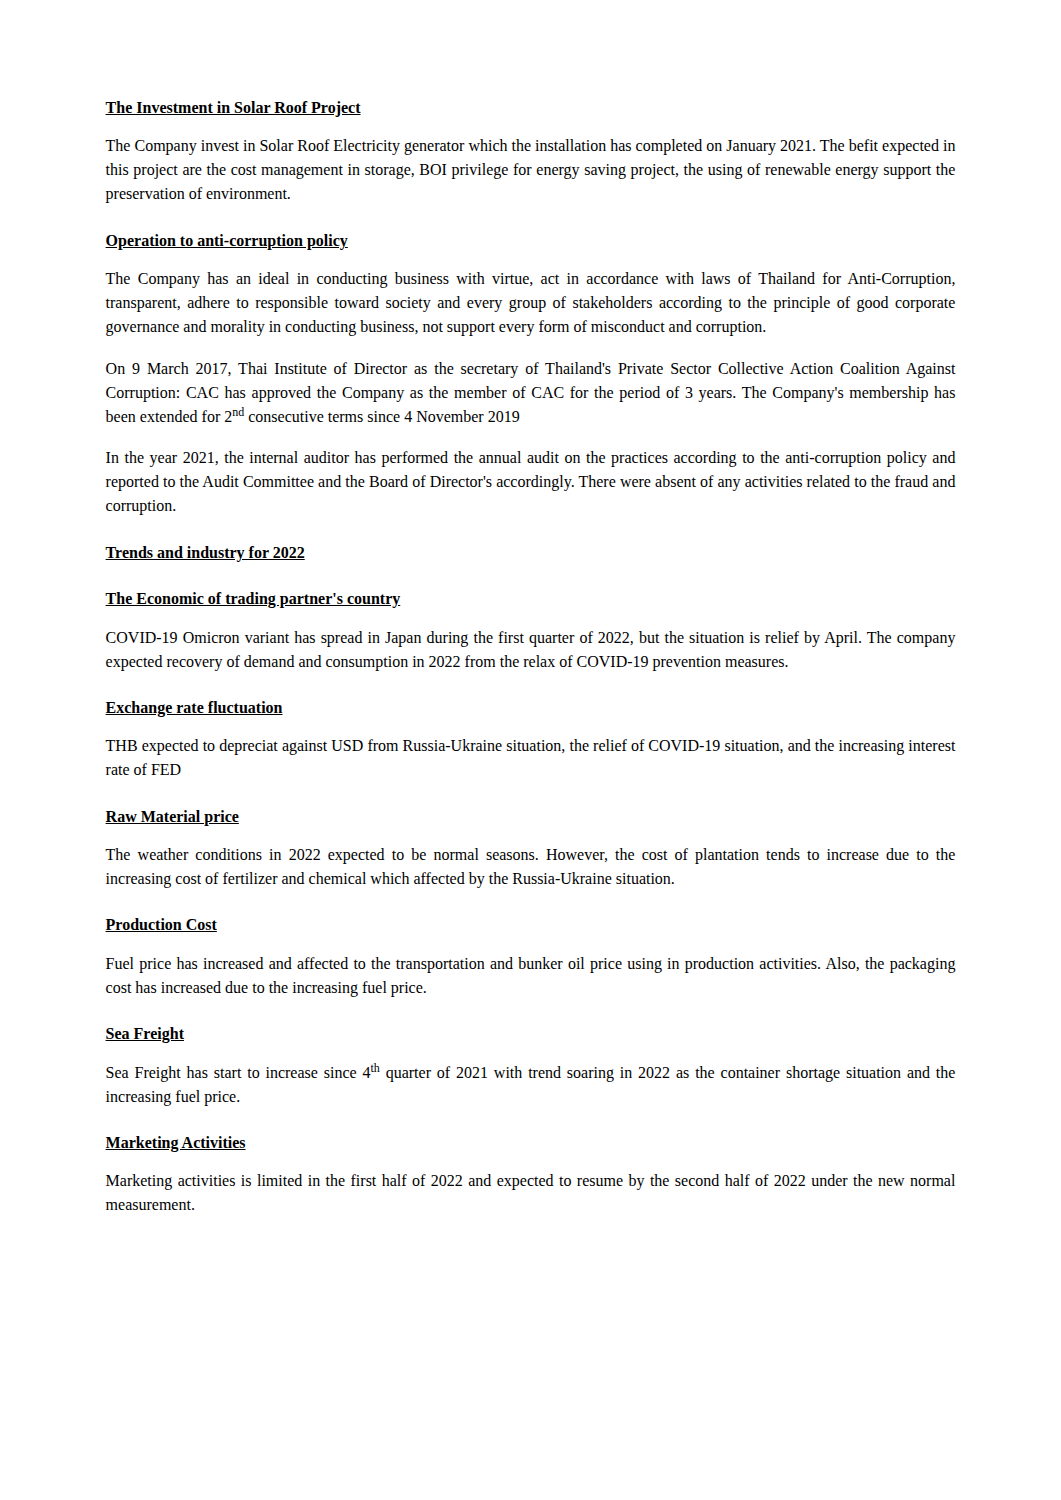The Investment in Solar Roof Project
The Company invest in Solar Roof Electricity generator which the installation has completed on January 2021. The befit expected in this project are the cost management in storage, BOI privilege for energy saving project, the using of renewable energy support the preservation of environment.
Operation to anti-corruption policy
The Company has an ideal in conducting business with virtue, act in accordance with laws of Thailand for Anti-Corruption, transparent, adhere to responsible toward society and every group of stakeholders according to the principle of good corporate governance and morality in conducting business, not support every form of misconduct and corruption.
On 9 March 2017, Thai Institute of Director as the secretary of Thailand's Private Sector Collective Action Coalition Against Corruption: CAC has approved the Company as the member of CAC for the period of 3 years. The Company's membership has been extended for 2nd consecutive terms since 4 November 2019
In the year 2021, the internal auditor has performed the annual audit on the practices according to the anti-corruption policy and reported to the Audit Committee and the Board of Director's accordingly. There were absent of any activities related to the fraud and corruption.
Trends and industry for 2022
The Economic of trading partner's country
COVID-19 Omicron variant has spread in Japan during the first quarter of 2022, but the situation is relief by April. The company expected recovery of demand and consumption in 2022 from the relax of COVID-19 prevention measures.
Exchange rate fluctuation
THB expected to depreciat against USD from Russia-Ukraine situation, the relief of COVID-19 situation, and the increasing interest rate of FED
Raw Material price
The weather conditions in 2022 expected to be normal seasons. However, the cost of plantation tends to increase due to the increasing cost of fertilizer and chemical which affected by the Russia-Ukraine situation.
Production Cost
Fuel price has increased and affected to the transportation and bunker oil price using in production activities. Also, the packaging cost has increased due to the increasing fuel price.
Sea Freight
Sea Freight has start to increase since 4th quarter of 2021 with trend soaring in 2022 as the container shortage situation and the increasing fuel price.
Marketing Activities
Marketing activities is limited in the first half of 2022 and expected to resume by the second half of 2022 under the new normal measurement.